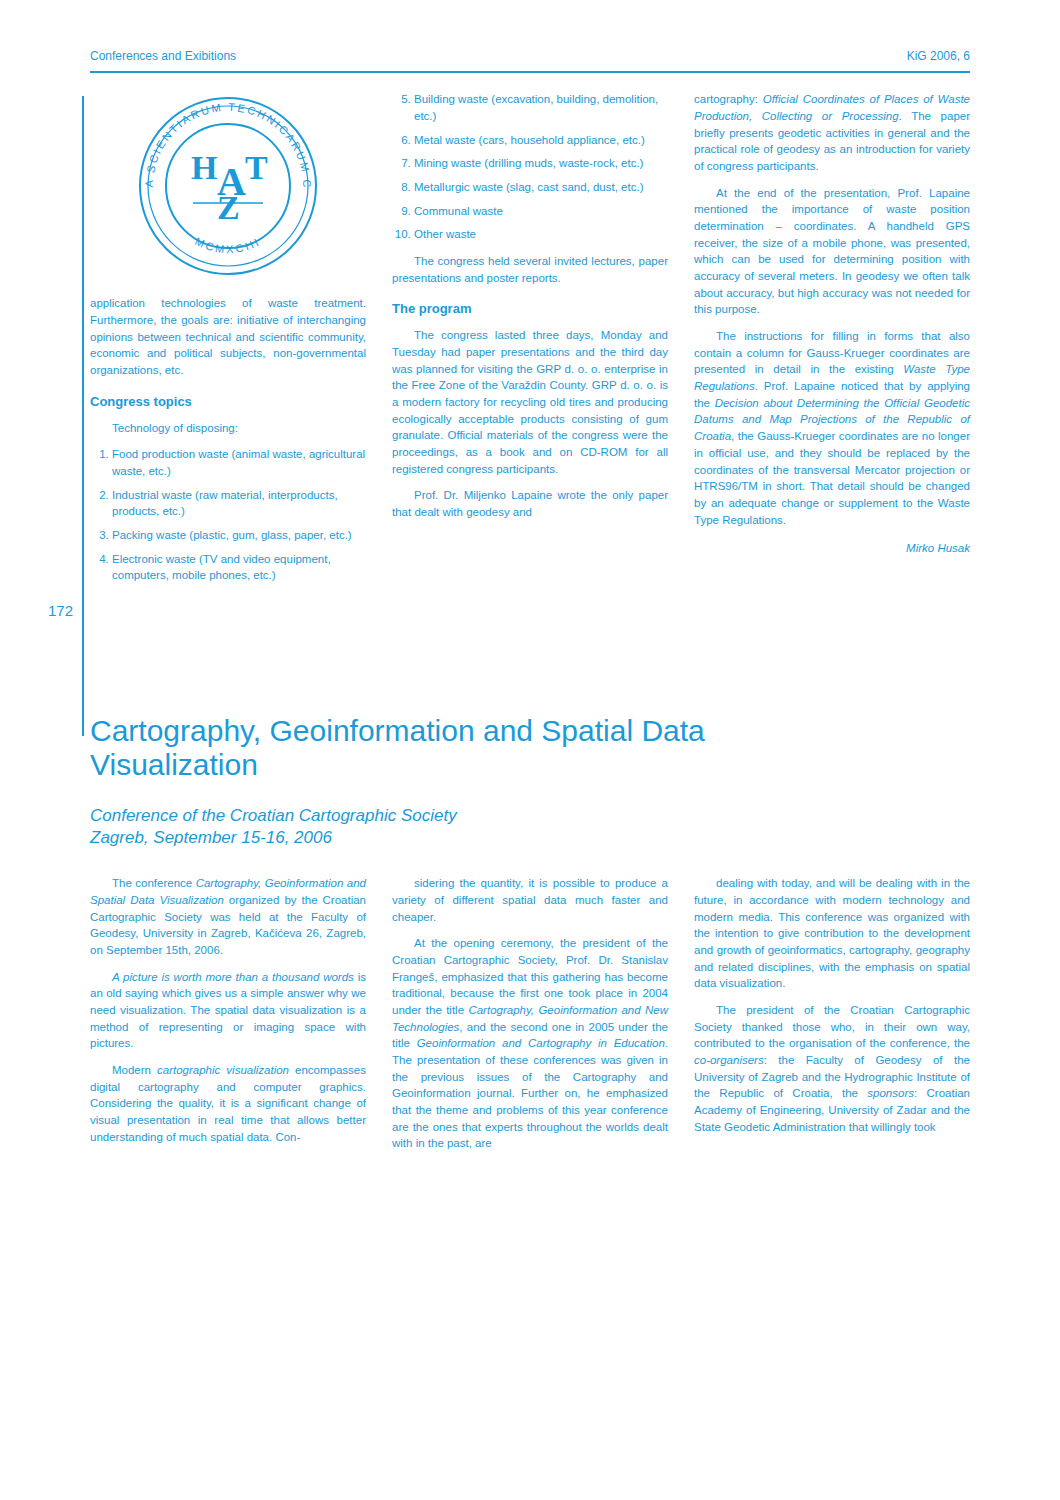Conferences and Exibitions
KiG 2006, 6
172
ACADEMIA SCIENTIARUM TECHNICARUM CROATICA MCMXCIII H A T Z
application technologies of waste treatment. Furthermore, the goals are: initiative of interchanging opinions between technical and scientific community, economic and political subjects, non-governmental organizations, etc.
Congress topics
Technology of disposing:
Food production waste (animal waste, agricultural waste, etc.)
Industrial waste (raw material, interproducts, products, etc.)
Packing waste (plastic, gum, glass, paper, etc.)
Electronic waste (TV and video equipment, computers, mobile phones, etc.)
Building waste (excavation, building, demolition, etc.)
Metal waste (cars, household appliance, etc.)
Mining waste (drilling muds, waste-rock, etc.)
Metallurgic waste (slag, cast sand, dust, etc.)
Communal waste
Other waste
The congress held several invited lectures, paper presentations and poster reports.
The program
The congress lasted three days, Monday and Tuesday had paper presentations and the third day was planned for visiting the GRP d. o. o. enterprise in the Free Zone of the Varaždin County. GRP d. o. o. is a modern factory for recycling old tires and producing ecologically acceptable products consisting of gum granulate. Official materials of the congress were the proceedings, as a book and on CD-ROM for all registered congress participants.
Prof. Dr. Miljenko Lapaine wrote the only paper that dealt with geodesy and
cartography: Official Coordinates of Places of Waste Production, Collecting or Processing. The paper briefly presents geodetic activities in general and the practical role of geodesy as an introduction for variety of congress participants.
At the end of the presentation, Prof. Lapaine mentioned the importance of waste position determination – coordinates. A handheld GPS receiver, the size of a mobile phone, was presented, which can be used for determining position with accuracy of several meters. In geodesy we often talk about accuracy, but high accuracy was not needed for this purpose.
The instructions for filling in forms that also contain a column for Gauss-Krueger coordinates are presented in detail in the existing Waste Type Regulations. Prof. Lapaine noticed that by applying the Decision about Determining the Official Geodetic Datums and Map Projections of the Republic of Croatia, the Gauss-Krueger coordinates are no longer in official use, and they should be replaced by the coordinates of the transversal Mercator projection or HTRS96/TM in short. That detail should be changed by an adequate change or supplement to the Waste Type Regulations.
Mirko Husak
Cartography, Geoinformation and Spatial Data
Visualization
Conference of the Croatian Cartographic Society
Zagreb, September 15-16, 2006
The conference Cartography, Geoinformation and Spatial Data Visualization organized by the Croatian Cartographic Society was held at the Faculty of Geodesy, University in Zagreb, Kačićeva 26, Zagreb, on September 15th, 2006.
A picture is worth more than a thousand words is an old saying which gives us a simple answer why we need visualization. The spatial data visualization is a method of representing or imaging space with pictures.
Modern cartographic visualization encompasses digital cartography and computer graphics. Considering the quality, it is a significant change of visual presentation in real time that allows better understanding of much spatial data. Con-
sidering the quantity, it is possible to produce a variety of different spatial data much faster and cheaper.
At the opening ceremony, the president of the Croatian Cartographic Society, Prof. Dr. Stanislav Frangeš, emphasized that this gathering has become traditional, because the first one took place in 2004 under the title Cartography, Geoinformation and New Technologies, and the second one in 2005 under the title Geoinformation and Cartography in Education. The presentation of these conferences was given in the previous issues of the Cartography and Geoinformation journal. Further on, he emphasized that the theme and problems of this year conference are the ones that experts throughout the worlds dealt with in the past, are
dealing with today, and will be dealing with in the future, in accordance with modern technology and modern media. This conference was organized with the intention to give contribution to the development and growth of geoinformatics, cartography, geography and related disciplines, with the emphasis on spatial data visualization.
The president of the Croatian Cartographic Society thanked those who, in their own way, contributed to the organisation of the conference, the co-organisers: the Faculty of Geodesy of the University of Zagreb and the Hydrographic Institute of the Republic of Croatia, the sponsors: Croatian Academy of Engineering, University of Zadar and the State Geodetic Administration that willingly took